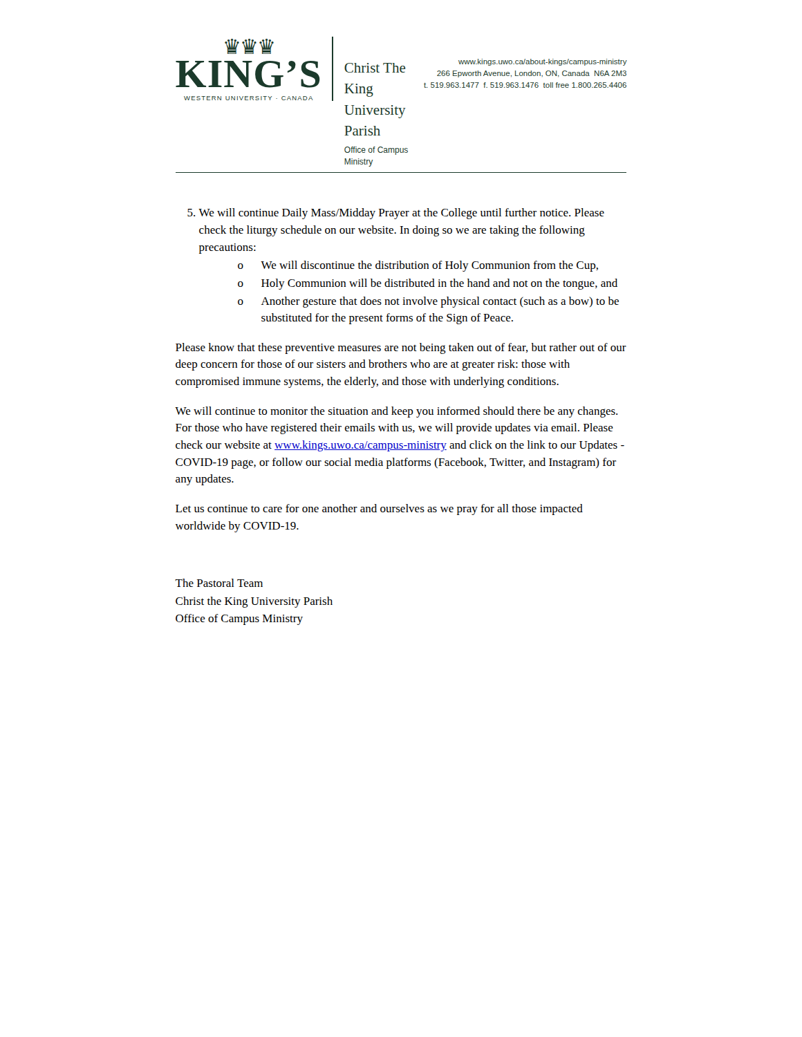♛♛♛
KING’S
WESTERN UNIVERSITY · CANADA
Christ The King University Parish
Office of Campus Ministry
www.kings.uwo.ca/about-kings/campus-ministry
266 Epworth Avenue, London, ON, Canada N6A 2M3
t. 519.963.1477 f. 519.963.1476 toll free 1.800.265.4406
We will continue Daily Mass/Midday Prayer at the College until further notice. Please check the liturgy schedule on our website. In doing so we are taking the following precautions:
We will discontinue the distribution of Holy Communion from the Cup,
Holy Communion will be distributed in the hand and not on the tongue, and
Another gesture that does not involve physical contact (such as a bow) to be substituted for the present forms of the Sign of Peace.
Please know that these preventive measures are not being taken out of fear, but rather out of our deep concern for those of our sisters and brothers who are at greater risk: those with compromised immune systems, the elderly, and those with underlying conditions.
We will continue to monitor the situation and keep you informed should there be any changes. For those who have registered their emails with us, we will provide updates via email. Please check our website at www.kings.uwo.ca/campus-ministry and click on the link to our Updates - COVID-19 page, or follow our social media platforms (Facebook, Twitter, and Instagram) for any updates.
Let us continue to care for one another and ourselves as we pray for all those impacted worldwide by COVID-19.
The Pastoral Team
Christ the King University Parish
Office of Campus Ministry